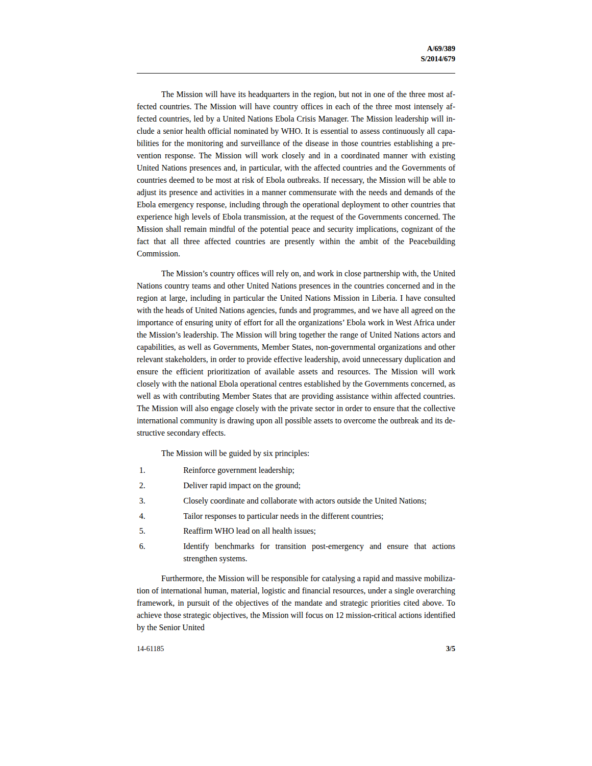A/69/389 S/2014/679
The Mission will have its headquarters in the region, but not in one of the three most affected countries. The Mission will have country offices in each of the three most intensely affected countries, led by a United Nations Ebola Crisis Manager. The Mission leadership will include a senior health official nominated by WHO. It is essential to assess continuously all capabilities for the monitoring and surveillance of the disease in those countries establishing a prevention response. The Mission will work closely and in a coordinated manner with existing United Nations presences and, in particular, with the affected countries and the Governments of countries deemed to be most at risk of Ebola outbreaks. If necessary, the Mission will be able to adjust its presence and activities in a manner commensurate with the needs and demands of the Ebola emergency response, including through the operational deployment to other countries that experience high levels of Ebola transmission, at the request of the Governments concerned. The Mission shall remain mindful of the potential peace and security implications, cognizant of the fact that all three affected countries are presently within the ambit of the Peacebuilding Commission.
The Mission’s country offices will rely on, and work in close partnership with, the United Nations country teams and other United Nations presences in the countries concerned and in the region at large, including in particular the United Nations Mission in Liberia. I have consulted with the heads of United Nations agencies, funds and programmes, and we have all agreed on the importance of ensuring unity of effort for all the organizations’ Ebola work in West Africa under the Mission’s leadership. The Mission will bring together the range of United Nations actors and capabilities, as well as Governments, Member States, non-governmental organizations and other relevant stakeholders, in order to provide effective leadership, avoid unnecessary duplication and ensure the efficient prioritization of available assets and resources. The Mission will work closely with the national Ebola operational centres established by the Governments concerned, as well as with contributing Member States that are providing assistance within affected countries. The Mission will also engage closely with the private sector in order to ensure that the collective international community is drawing upon all possible assets to overcome the outbreak and its destructive secondary effects.
The Mission will be guided by six principles:
1. Reinforce government leadership;
2. Deliver rapid impact on the ground;
3. Closely coordinate and collaborate with actors outside the United Nations;
4. Tailor responses to particular needs in the different countries;
5. Reaffirm WHO lead on all health issues;
6. Identify benchmarks for transition post-emergency and ensure that actions strengthen systems.
Furthermore, the Mission will be responsible for catalysing a rapid and massive mobilization of international human, material, logistic and financial resources, under a single overarching framework, in pursuit of the objectives of the mandate and strategic priorities cited above. To achieve those strategic objectives, the Mission will focus on 12 mission-critical actions identified by the Senior United
14-61185 3/5